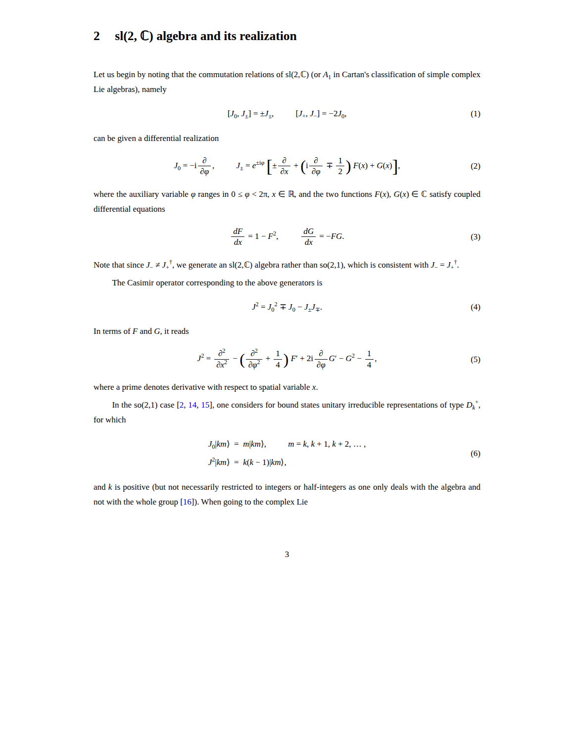2sl(2, ℂ) algebra and its realization
Let us begin by noting that the commutation relations of sl(2,ℂ) (or A1 in Cartan's classification of simple complex Lie algebras), namely
[J0, J±] = ±J±, [J+, J−] = −2J0,
(1)
can be given a differential realization
J0 = −i∂∂φ, J± = e±iφ [±∂∂x + (i∂∂φ ∓ 12) F(x) + G(x)],
(2)
where the auxiliary variable φ ranges in 0 ≤ φ < 2π, x ∈ ℝ, and the two functions F(x), G(x) ∈ ℂ satisfy coupled differential equations
dF dx = 1 − F2, dG dx = −FG.
(3)
Note that since J− ≠ J+†, we generate an sl(2,ℂ) algebra rather than so(2,1), which is consistent with J− = J+†.
The Casimir operator corresponding to the above generators is
J2 = J02 ∓ J0 − J±J∓.
(4)
In terms of F and G, it reads
J2 = ∂2∂x2 − (∂2∂φ2 + 14) F′ + 2i∂∂φ G′ − G2 − 14,
(5)
where a prime denotes derivative with respect to spatial variable x.
In the so(2,1) case [2, 14, 15], one considers for bound states unitary irreducible representations of type Dk+, for which
J0|km⟩
=
m|km⟩, m = k, k + 1, k + 2, … ,
J2|km⟩
=
k(k − 1)|km⟩,
(6)
and k is positive (but not necessarily restricted to integers or half-integers as one only deals with the algebra and not with the whole group [16]). When going to the complex Lie
3